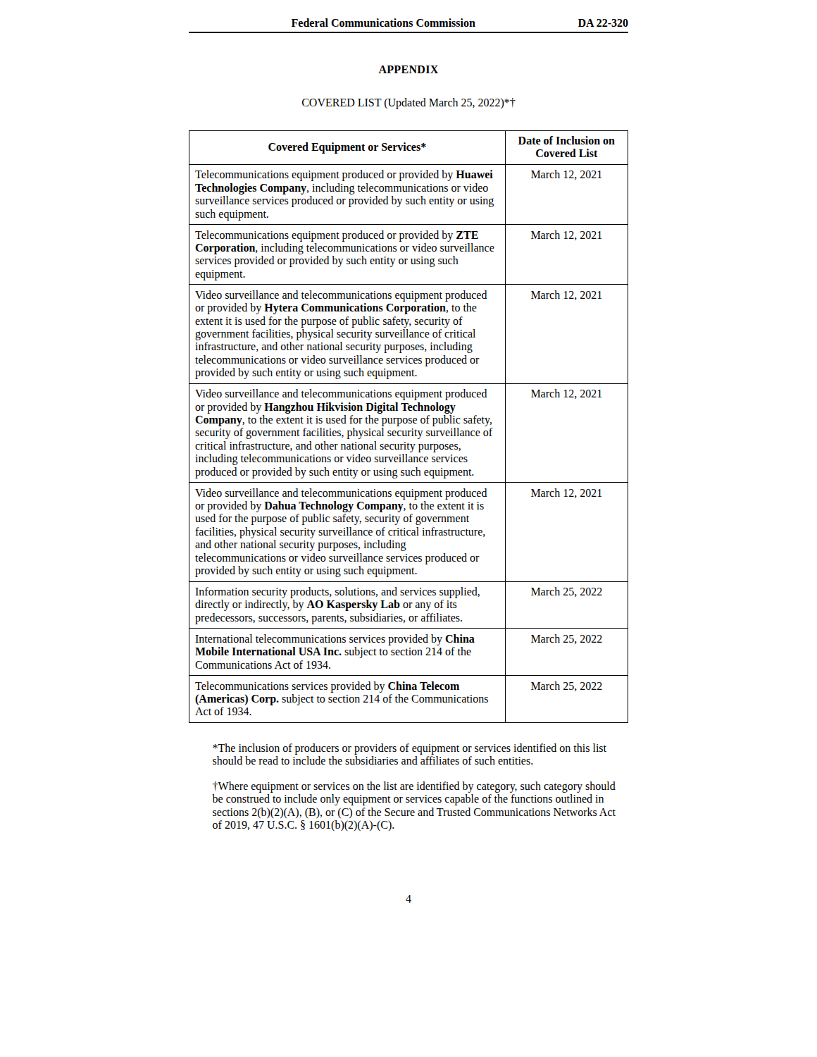Federal Communications Commission DA 22-320
APPENDIX
COVERED LIST (Updated March 25, 2022)*†
| Covered Equipment or Services* | Date of Inclusion on Covered List |
| --- | --- |
| Telecommunications equipment produced or provided by Huawei Technologies Company , including telecommunications or video surveillance services produced or provided by such entity or using such equipment. | March 12, 2021 |
| Telecommunications equipment produced or provided by ZTE Corporation , including telecommunications or video surveillance services provided or provided by such entity or using such equipment. | March 12, 2021 |
| Video surveillance and telecommunications equipment produced or provided by Hytera Communications Corporation , to the extent it is used for the purpose of public safety, security of government facilities, physical security surveillance of critical infrastructure, and other national security purposes, including telecommunications or video surveillance services produced or provided by such entity or using such equipment. | March 12, 2021 |
| Video surveillance and telecommunications equipment produced or provided by Hangzhou Hikvision Digital Technology Company , to the extent it is used for the purpose of public safety, security of government facilities, physical security surveillance of critical infrastructure, and other national security purposes, including telecommunications or video surveillance services produced or provided by such entity or using such equipment. | March 12, 2021 |
| Video surveillance and telecommunications equipment produced or provided by Dahua Technology Company , to the extent it is used for the purpose of public safety, security of government facilities, physical security surveillance of critical infrastructure, and other national security purposes, including telecommunications or video surveillance services produced or provided by such entity or using such equipment. | March 12, 2021 |
| Information security products, solutions, and services supplied, directly or indirectly, by AO Kaspersky Lab or any of its predecessors, successors, parents, subsidiaries, or affiliates. | March 25, 2022 |
| International telecommunications services provided by China Mobile International USA Inc. subject to section 214 of the Communications Act of 1934. | March 25, 2022 |
| Telecommunications services provided by China Telecom (Americas) Corp. subject to section 214 of the Communications Act of 1934. | March 25, 2022 |
*The inclusion of producers or providers of equipment or services identified on this list should be read to include the subsidiaries and affiliates of such entities.
†Where equipment or services on the list are identified by category, such category should be construed to include only equipment or services capable of the functions outlined in sections 2(b)(2)(A), (B), or (C) of the Secure and Trusted Communications Networks Act of 2019, 47 U.S.C. § 1601(b)(2)(A)-(C).
4